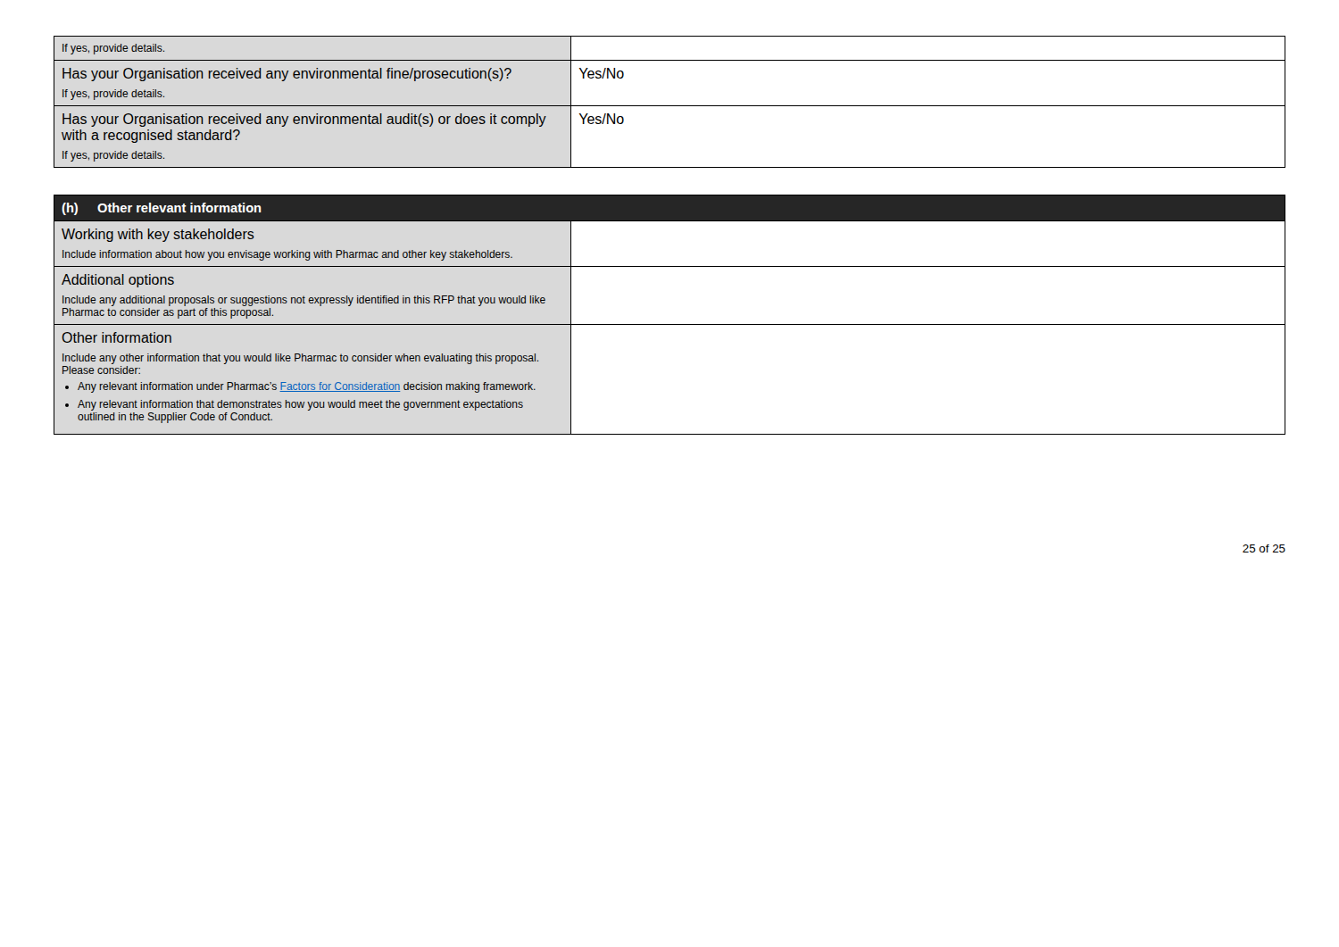| If yes, provide details. | |
| Has your Organisation received any environmental fine/prosecution(s)? If yes, provide details. | Yes/No |
| Has your Organisation received any environmental audit(s) or does it comply with a recognised standard? If yes, provide details. | Yes/No |
| (h) Other relevant information |
| Working with key stakeholders Include information about how you envisage working with Pharmac and other key stakeholders. | |
| Additional options Include any additional proposals or suggestions not expressly identified in this RFP that you would like Pharmac to consider as part of this proposal. | |
| Other information Include any other information that you would like Pharmac to consider when evaluating this proposal. Please consider: Any relevant information under Pharmac’s Factors for Consideration decision making framework. Any relevant information that demonstrates how you would meet the government expectations outlined in the Supplier Code of Conduct. | |
25 of 25